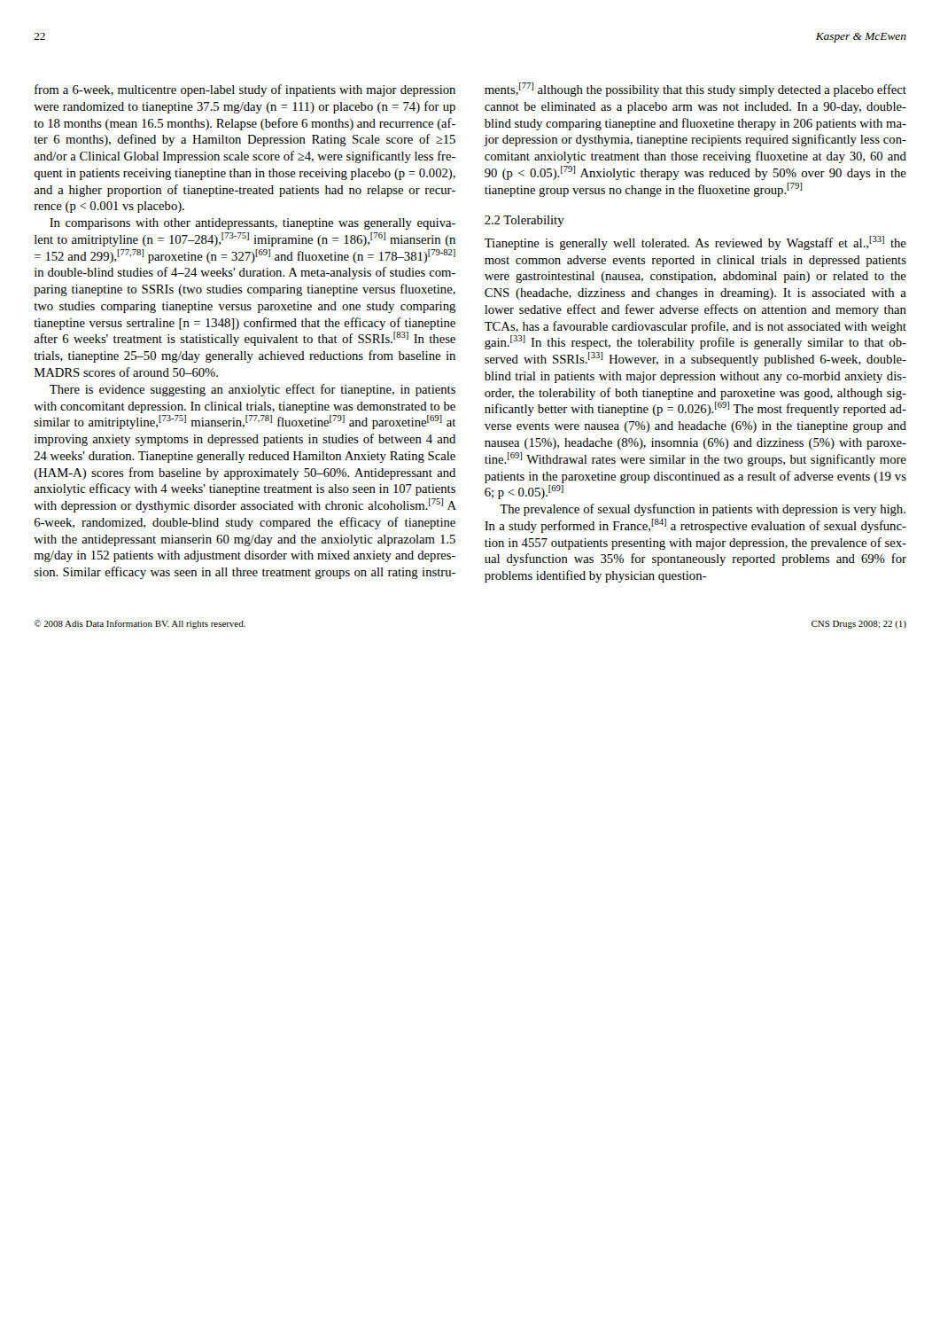22 Kasper & McEwen
from a 6-week, multicentre open-label study of inpatients with major depression were randomized to tianeptine 37.5 mg/day (n = 111) or placebo (n = 74) for up to 18 months (mean 16.5 months). Relapse (before 6 months) and recurrence (after 6 months), defined by a Hamilton Depression Rating Scale score of ≥15 and/or a Clinical Global Impression scale score of ≥4, were significantly less frequent in patients receiving tianeptine than in those receiving placebo (p = 0.002), and a higher proportion of tianeptine-treated patients had no relapse or recurrence (p < 0.001 vs placebo).
In comparisons with other antidepressants, tianeptine was generally equivalent to amitriptyline (n = 107–284),[73-75] imipramine (n = 186),[76] mianserin (n = 152 and 299),[77,78] paroxetine (n = 327)[69] and fluoxetine (n = 178–381)[79-82] in double-blind studies of 4–24 weeks' duration. A meta-analysis of studies comparing tianeptine to SSRIs (two studies comparing tianeptine versus fluoxetine, two studies comparing tianeptine versus paroxetine and one study comparing tianeptine versus sertraline [n = 1348]) confirmed that the efficacy of tianeptine after 6 weeks' treatment is statistically equivalent to that of SSRIs.[83] In these trials, tianeptine 25–50 mg/day generally achieved reductions from baseline in MADRS scores of around 50–60%.
There is evidence suggesting an anxiolytic effect for tianeptine, in patients with concomitant depression. In clinical trials, tianeptine was demonstrated to be similar to amitriptyline,[73-75] mianserin,[77,78] fluoxetine[79] and paroxetine[69] at improving anxiety symptoms in depressed patients in studies of between 4 and 24 weeks' duration. Tianeptine generally reduced Hamilton Anxiety Rating Scale (HAM-A) scores from baseline by approximately 50–60%. Antidepressant and anxiolytic efficacy with 4 weeks' tianeptine treatment is also seen in 107 patients with depression or dysthymic disorder associated with chronic alcoholism.[75] A 6-week, randomized, double-blind study compared the efficacy of tianeptine with the antidepressant mianserin 60 mg/day and the anxiolytic alprazolam 1.5 mg/day in 152 patients with adjustment disorder with mixed anxiety and depression. Similar efficacy was seen in all three treatment groups on all rating instruments,[77] although the possibility that this study simply detected a placebo effect cannot be eliminated as a placebo arm was not included. In a 90-day, double-blind study comparing tianeptine and fluoxetine therapy in 206 patients with major depression or dysthymia, tianeptine recipients required significantly less concomitant anxiolytic treatment than those receiving fluoxetine at day 30, 60 and 90 (p < 0.05).[79] Anxiolytic therapy was reduced by 50% over 90 days in the tianeptine group versus no change in the fluoxetine group.[79]
2.2 Tolerability
Tianeptine is generally well tolerated. As reviewed by Wagstaff et al.,[33] the most common adverse events reported in clinical trials in depressed patients were gastrointestinal (nausea, constipation, abdominal pain) or related to the CNS (headache, dizziness and changes in dreaming). It is associated with a lower sedative effect and fewer adverse effects on attention and memory than TCAs, has a favourable cardiovascular profile, and is not associated with weight gain.[33] In this respect, the tolerability profile is generally similar to that observed with SSRIs.[33] However, in a subsequently published 6-week, double-blind trial in patients with major depression without any co-morbid anxiety disorder, the tolerability of both tianeptine and paroxetine was good, although significantly better with tianeptine (p = 0.026).[69] The most frequently reported adverse events were nausea (7%) and headache (6%) in the tianeptine group and nausea (15%), headache (8%), insomnia (6%) and dizziness (5%) with paroxetine.[69] Withdrawal rates were similar in the two groups, but significantly more patients in the paroxetine group discontinued as a result of adverse events (19 vs 6; p < 0.05).[69]
The prevalence of sexual dysfunction in patients with depression is very high. In a study performed in France,[84] a retrospective evaluation of sexual dysfunction in 4557 outpatients presenting with major depression, the prevalence of sexual dysfunction was 35% for spontaneously reported problems and 69% for problems identified by physician question-
© 2008 Adis Data Information BV. All rights reserved. CNS Drugs 2008; 22 (1)